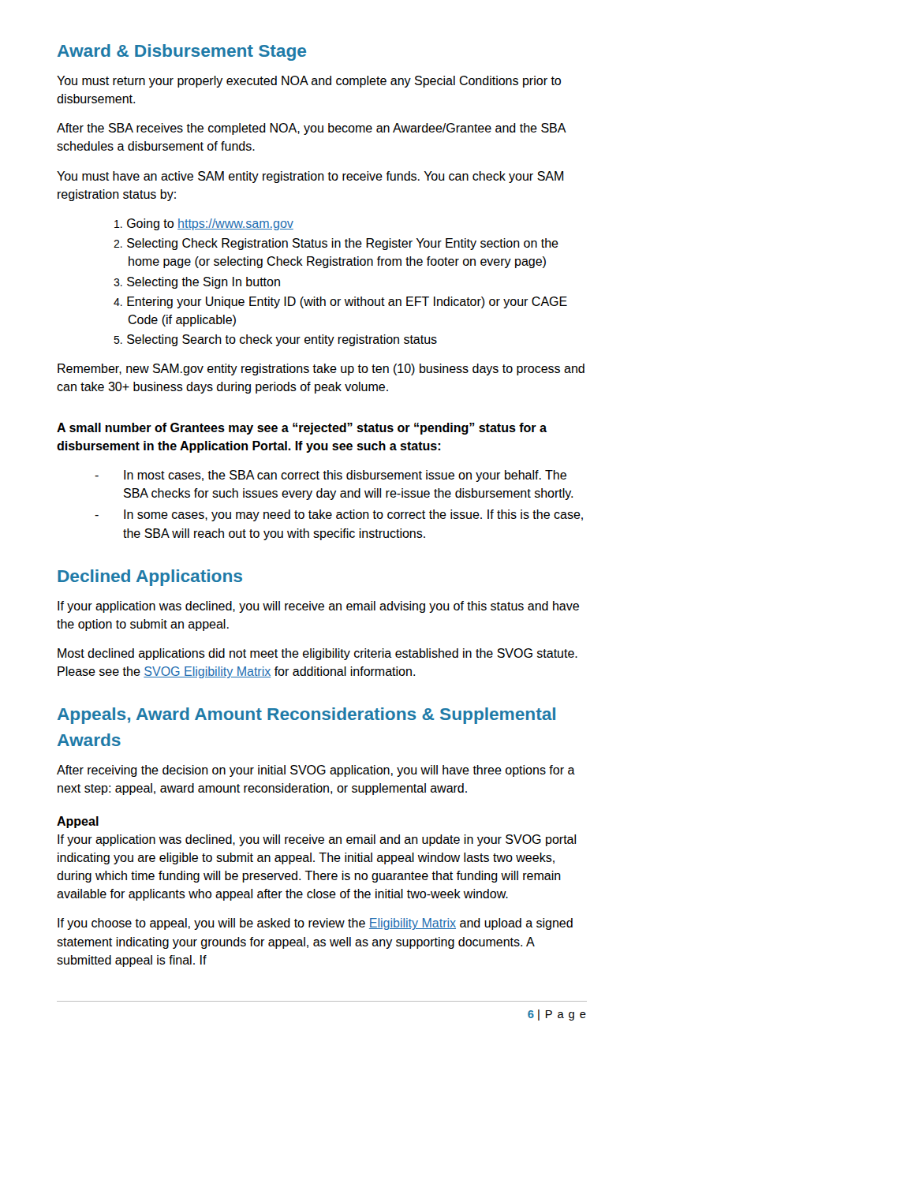Award & Disbursement Stage
You must return your properly executed NOA and complete any Special Conditions prior to disbursement.
After the SBA receives the completed NOA, you become an Awardee/Grantee and the SBA schedules a disbursement of funds.
You must have an active SAM entity registration to receive funds. You can check your SAM registration status by:
1. Going to https://www.sam.gov
2. Selecting Check Registration Status in the Register Your Entity section on the home page (or selecting Check Registration from the footer on every page)
3. Selecting the Sign In button
4. Entering your Unique Entity ID (with or without an EFT Indicator) or your CAGE Code (if applicable)
5. Selecting Search to check your entity registration status
Remember, new SAM.gov entity registrations take up to ten (10) business days to process and can take 30+ business days during periods of peak volume.
A small number of Grantees may see a “rejected” status or “pending” status for a disbursement in the Application Portal. If you see such a status:
In most cases, the SBA can correct this disbursement issue on your behalf. The SBA checks for such issues every day and will re-issue the disbursement shortly.
In some cases, you may need to take action to correct the issue. If this is the case, the SBA will reach out to you with specific instructions.
Declined Applications
If your application was declined, you will receive an email advising you of this status and have the option to submit an appeal.
Most declined applications did not meet the eligibility criteria established in the SVOG statute. Please see the SVOG Eligibility Matrix for additional information.
Appeals, Award Amount Reconsiderations & Supplemental Awards
After receiving the decision on your initial SVOG application, you will have three options for a next step: appeal, award amount reconsideration, or supplemental award.
Appeal
If your application was declined, you will receive an email and an update in your SVOG portal indicating you are eligible to submit an appeal. The initial appeal window lasts two weeks, during which time funding will be preserved. There is no guarantee that funding will remain available for applicants who appeal after the close of the initial two-week window.
If you choose to appeal, you will be asked to review the Eligibility Matrix and upload a signed statement indicating your grounds for appeal, as well as any supporting documents. A submitted appeal is final. If
6 | P a g e